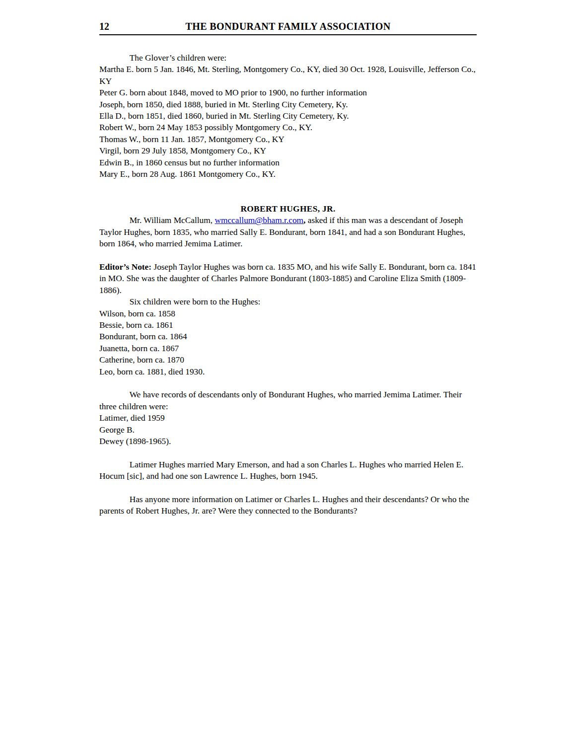12
THE BONDURANT FAMILY ASSOCIATION
The Glover’s children were:
Martha E. born 5 Jan. 1846, Mt. Sterling, Montgomery Co., KY, died 30 Oct. 1928, Louisville, Jefferson Co., KY
Peter G. born about 1848, moved to MO prior to 1900, no further information
Joseph, born 1850, died 1888, buried in Mt. Sterling City Cemetery, Ky.
Ella D., born 1851, died 1860, buried in Mt. Sterling City Cemetery, Ky.
Robert W., born 24 May 1853 possibly Montgomery Co., KY.
Thomas W., born 11 Jan. 1857, Montgomery Co., KY
Virgil, born 29 July 1858, Montgomery Co., KY
Edwin B., in 1860 census but no further information
Mary E., born 28 Aug. 1861 Montgomery Co., KY.
ROBERT HUGHES, JR.
Mr. William McCallum, wmccallum@bham.r.com, asked if this man was a descendant of Joseph Taylor Hughes, born 1835, who married Sally E. Bondurant, born 1841, and had a son Bondurant Hughes, born 1864, who married Jemima Latimer.
Editor’s Note: Joseph Taylor Hughes was born ca. 1835 MO, and his wife Sally E. Bondurant, born ca. 1841 in MO. She was the daughter of Charles Palmore Bondurant (1803-1885) and Caroline Eliza Smith (1809-1886).
Six children were born to the Hughes:
Wilson, born ca. 1858
Bessie, born ca. 1861
Bondurant, born ca. 1864
Juanetta, born ca. 1867
Catherine, born ca. 1870
Leo, born ca. 1881, died 1930.
We have records of descendants only of Bondurant Hughes, who married Jemima Latimer. Their three children were:
Latimer, died 1959
George B.
Dewey (1898-1965).
Latimer Hughes married Mary Emerson, and had a son Charles L. Hughes who married Helen E. Hocum [sic], and had one son Lawrence L. Hughes, born 1945.
Has anyone more information on Latimer or Charles L. Hughes and their descendants? Or who the parents of Robert Hughes, Jr. are? Were they connected to the Bondurants?